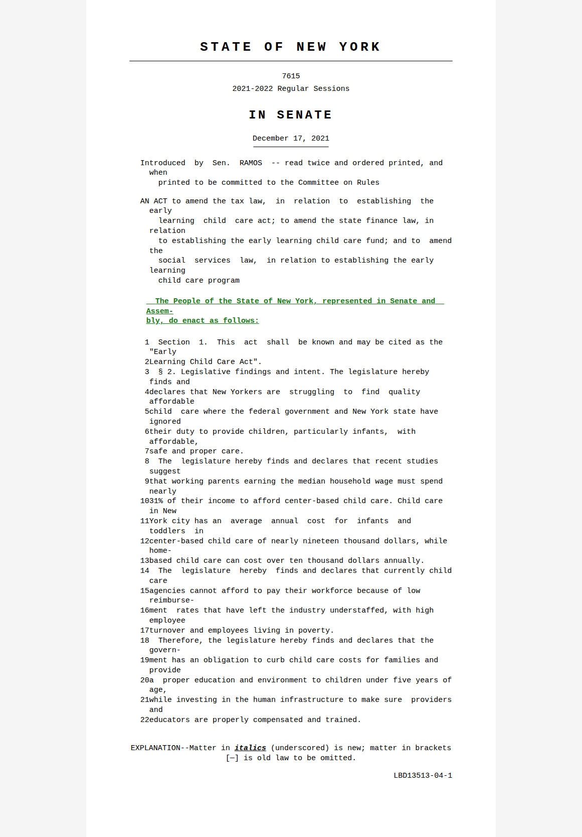STATE OF NEW YORK
7615
2021-2022 Regular Sessions
IN SENATE
December 17, 2021
Introduced by Sen. RAMOS -- read twice and ordered printed, and when printed to be committed to the Committee on Rules
AN ACT to amend the tax law, in relation to establishing the early learning child care act; to amend the state finance law, in relation to establishing the early learning child care fund; and to amend the social services law, in relation to establishing the early learning child care program
The People of the State of New York, represented in Senate and Assem- bly, do enact as follows:
| 1 | Section 1. This act shall be known and may be cited as the "Early |
| 2 | Learning Child Care Act". |
| 3 | § 2. Legislative findings and intent. The legislature hereby finds and |
| 4 | declares that New Yorkers are struggling to find quality affordable |
| 5 | child care where the federal government and New York state have ignored |
| 6 | their duty to provide children, particularly infants, with affordable, |
| 7 | safe and proper care. |
| 8 | The legislature hereby finds and declares that recent studies suggest |
| 9 | that working parents earning the median household wage must spend nearly |
| 10 | 31% of their income to afford center-based child care. Child care in New |
| 11 | York city has an average annual cost for infants and toddlers in |
| 12 | center-based child care of nearly nineteen thousand dollars, while home- |
| 13 | based child care can cost over ten thousand dollars annually. |
| 14 | The legislature hereby finds and declares that currently child care |
| 15 | agencies cannot afford to pay their workforce because of low reimburse- |
| 16 | ment rates that have left the industry understaffed, with high employee |
| 17 | turnover and employees living in poverty. |
| 18 | Therefore, the legislature hereby finds and declares that the govern- |
| 19 | ment has an obligation to curb child care costs for families and provide |
| 20 | a proper education and environment to children under five years of age, |
| 21 | while investing in the human infrastructure to make sure providers and |
| 22 | educators are properly compensated and trained. |
EXPLANATION--Matter in italics (underscored) is new; matter in brackets
[ ] is old law to be omitted.
LBD13513-04-1